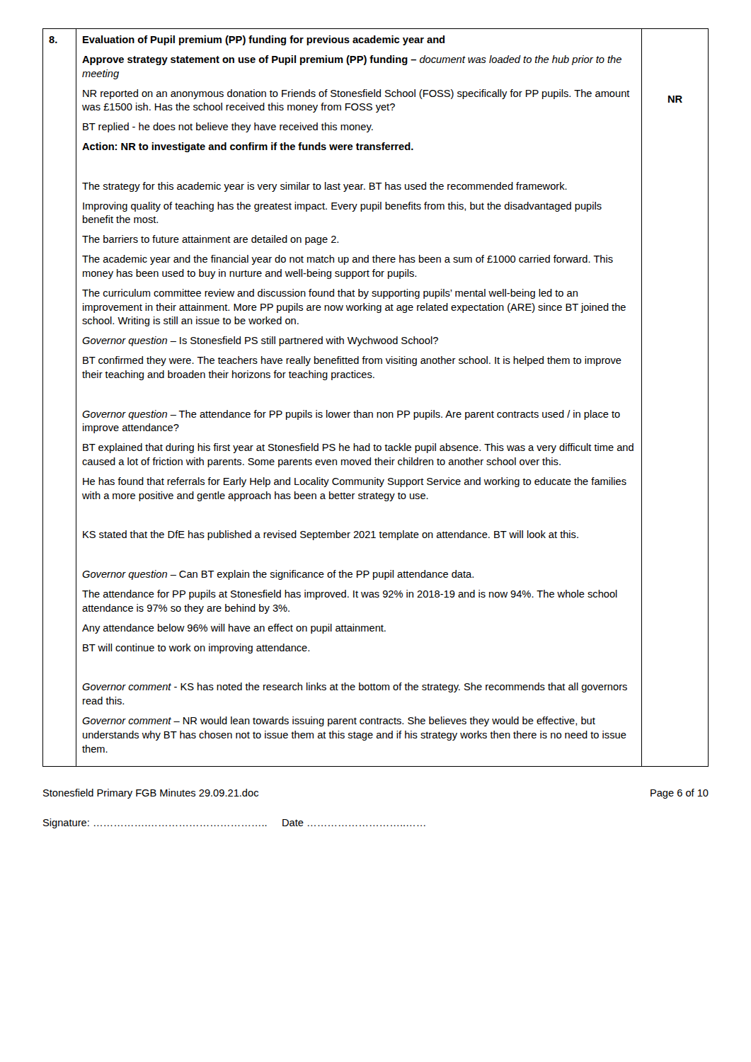| 8. | Evaluation of Pupil premium (PP) funding for previous academic year and Approve strategy statement on use of Pupil premium (PP) funding – document was loaded to the hub prior to the meeting NR reported on an anonymous donation to Friends of Stonesfield School (FOSS) specifically for PP pupils. The amount was £1500 ish. Has the school received this money from FOSS yet? BT replied - he does not believe they have received this money. Action: NR to investigate and confirm if the funds were transferred. The strategy for this academic year is very similar to last year. BT has used the recommended framework. Improving quality of teaching has the greatest impact. Every pupil benefits from this, but the disadvantaged pupils benefit the most. The barriers to future attainment are detailed on page 2. The academic year and the financial year do not match up and there has been a sum of £1000 carried forward. This money has been used to buy in nurture and well-being support for pupils. The curriculum committee review and discussion found that by supporting pupils’ mental well-being led to an improvement in their attainment. More PP pupils are now working at age related expectation (ARE) since BT joined the school. Writing is still an issue to be worked on. Governor question – Is Stonesfield PS still partnered with Wychwood School? BT confirmed they were. The teachers have really benefitted from visiting another school. It is helped them to improve their teaching and broaden their horizons for teaching practices. Governor question – The attendance for PP pupils is lower than non PP pupils. Are parent contracts used / in place to improve attendance? BT explained that during his first year at Stonesfield PS he had to tackle pupil absence. This was a very difficult time and caused a lot of friction with parents. Some parents even moved their children to another school over this. He has found that referrals for Early Help and Locality Community Support Service and working to educate the families with a more positive and gentle approach has been a better strategy to use. KS stated that the DfE has published a revised September 2021 template on attendance. BT will look at this. Governor question – Can BT explain the significance of the PP pupil attendance data. The attendance for PP pupils at Stonesfield has improved. It was 92% in 2018-19 and is now 94%. The whole school attendance is 97% so they are behind by 3%. Any attendance below 96% will have an effect on pupil attainment. BT will continue to work on improving attendance. Governor comment - KS has noted the research links at the bottom of the strategy. She recommends that all governors read this. Governor comment – NR would lean towards issuing parent contracts. She believes they would be effective, but understands why BT has chosen not to issue them at this stage and if his strategy works then there is no need to issue them. | NR |
Stonesfield Primary FGB Minutes 29.09.21.doc Page 6 of 10
Signature: …………….…………………………….. Date ………………………..……